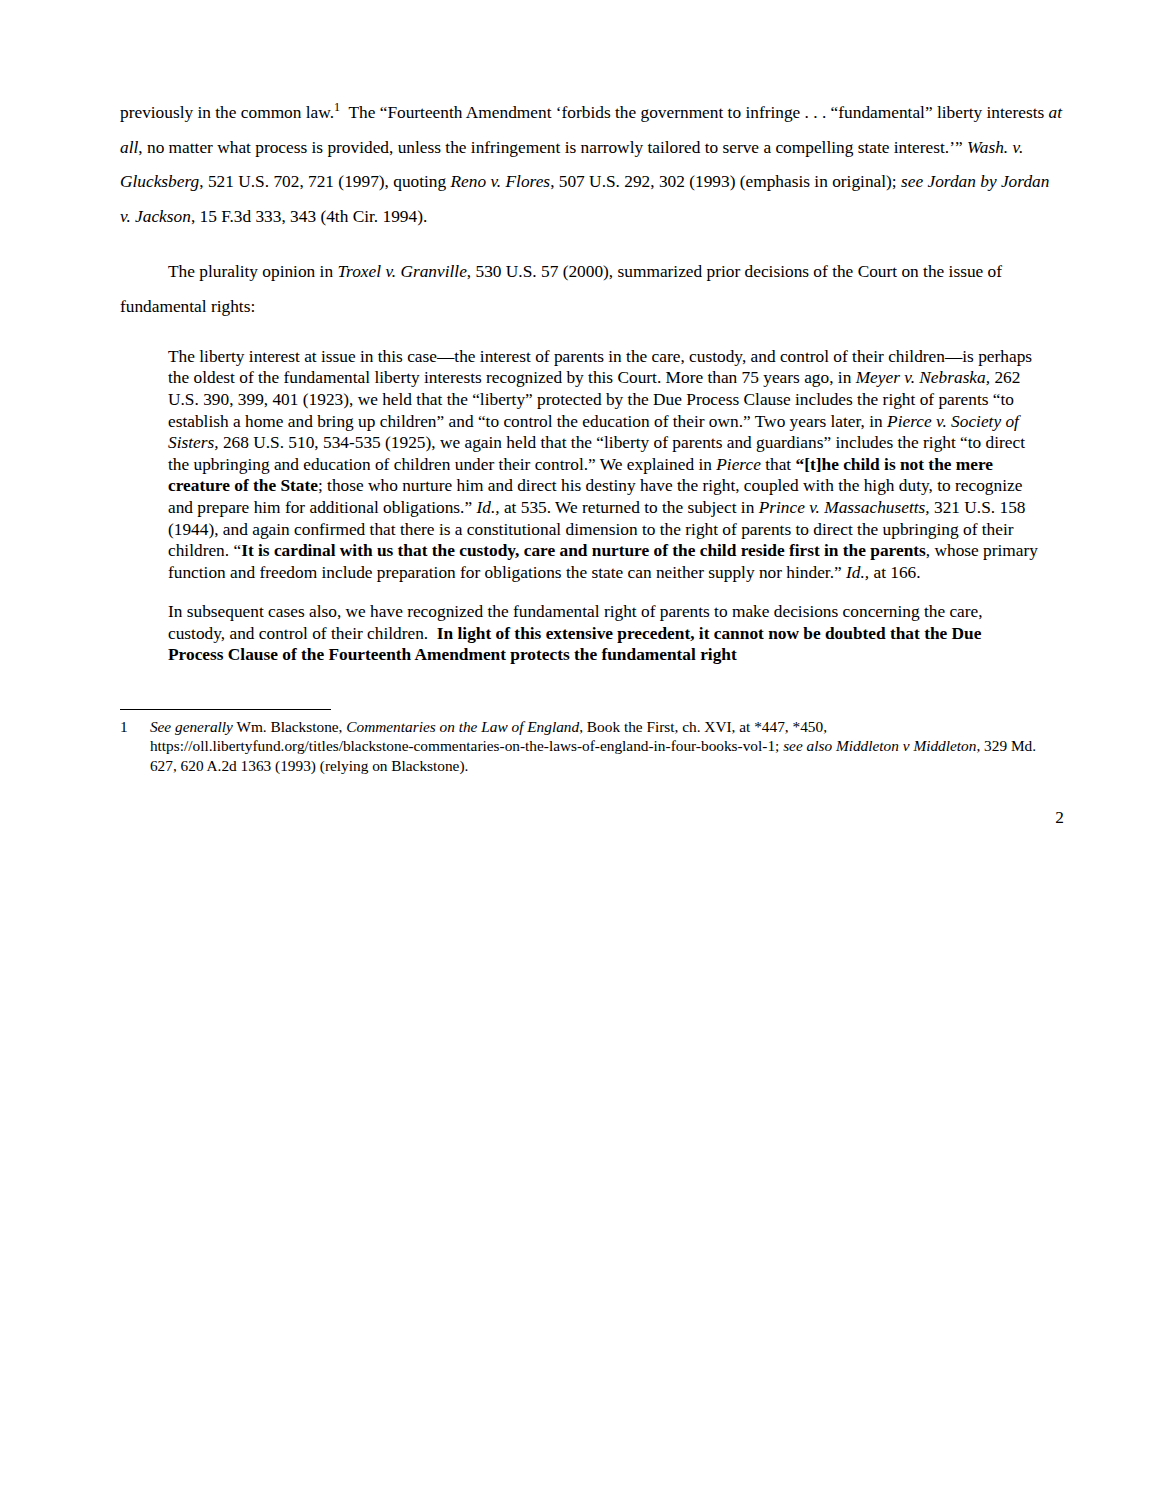previously in the common law.1 The “Fourteenth Amendment ‘forbids the government to infringe . . . “fundamental” liberty interests at all, no matter what process is provided, unless the infringement is narrowly tailored to serve a compelling state interest.’” Wash. v. Glucksberg, 521 U.S. 702, 721 (1997), quoting Reno v. Flores, 507 U.S. 292, 302 (1993) (emphasis in original); see Jordan by Jordan v. Jackson, 15 F.3d 333, 343 (4th Cir. 1994).
The plurality opinion in Troxel v. Granville, 530 U.S. 57 (2000), summarized prior decisions of the Court on the issue of fundamental rights:
The liberty interest at issue in this case—the interest of parents in the care, custody, and control of their children—is perhaps the oldest of the fundamental liberty interests recognized by this Court. More than 75 years ago, in Meyer v. Nebraska, 262 U.S. 390, 399, 401 (1923), we held that the “liberty” protected by the Due Process Clause includes the right of parents “to establish a home and bring up children” and “to control the education of their own.” Two years later, in Pierce v. Society of Sisters, 268 U.S. 510, 534-535 (1925), we again held that the “liberty of parents and guardians” includes the right “to direct the upbringing and education of children under their control.” We explained in Pierce that “[t]he child is not the mere creature of the State; those who nurture him and direct his destiny have the right, coupled with the high duty, to recognize and prepare him for additional obligations.” Id., at 535. We returned to the subject in Prince v. Massachusetts, 321 U.S. 158 (1944), and again confirmed that there is a constitutional dimension to the right of parents to direct the upbringing of their children. “It is cardinal with us that the custody, care and nurture of the child reside first in the parents, whose primary function and freedom include preparation for obligations the state can neither supply nor hinder.” Id., at 166.
In subsequent cases also, we have recognized the fundamental right of parents to make decisions concerning the care, custody, and control of their children. In light of this extensive precedent, it cannot now be doubted that the Due Process Clause of the Fourteenth Amendment protects the fundamental right
1
See generally Wm. Blackstone, Commentaries on the Law of England, Book the First, ch. XVI, at *447, *450, https://oll.libertyfund.org/titles/blackstone-commentaries-on-the-laws-of-england-in-four-books-vol-1; see also Middleton v Middleton, 329 Md. 627, 620 A.2d 1363 (1993) (relying on Blackstone).
2